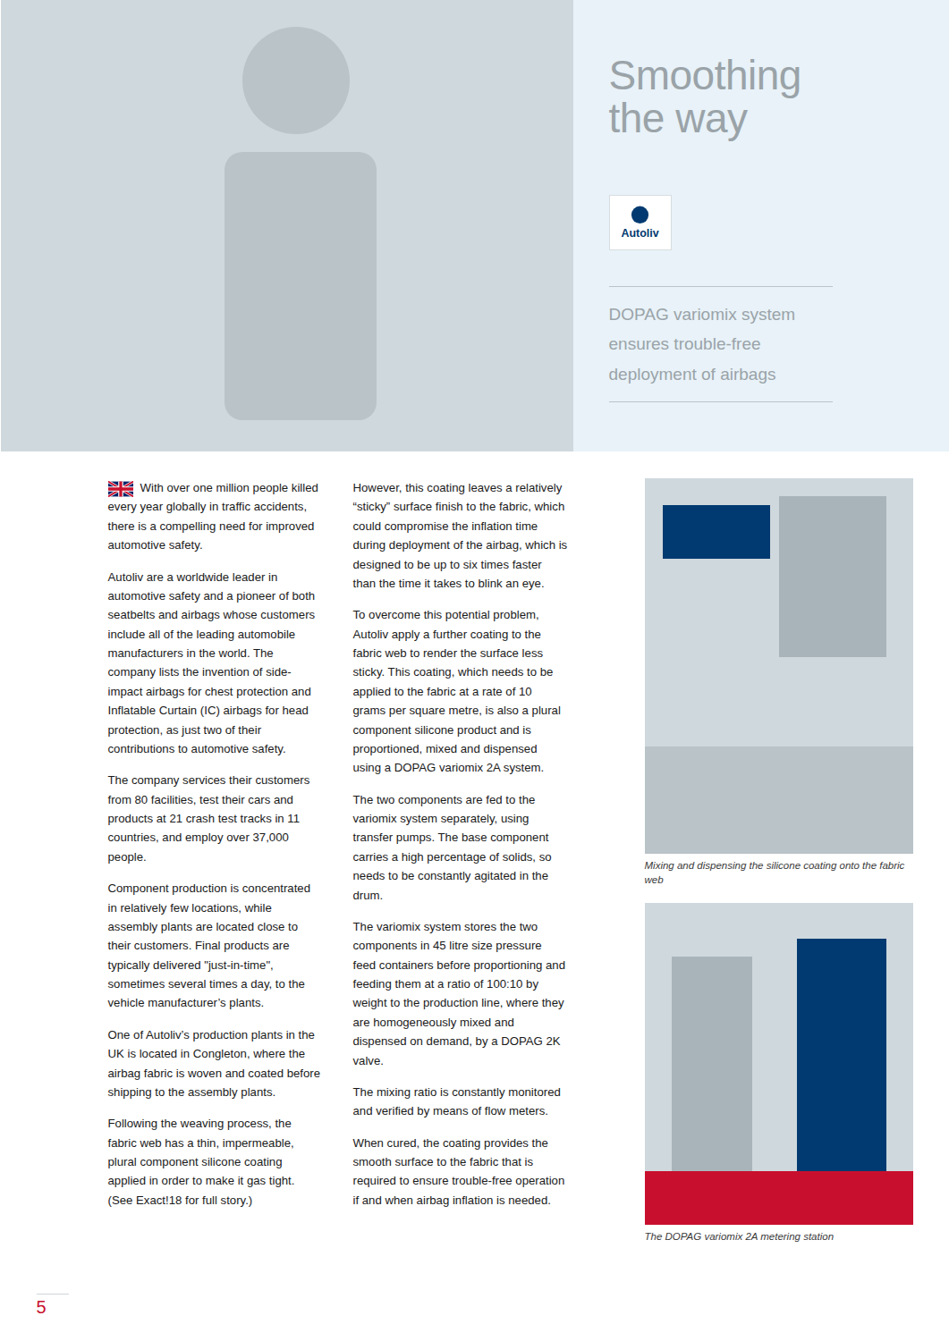Smoothing
the way
DOPAG variomix system
ensures trouble-free
deployment of airbags
With over one million people killed every year globally in traffic accidents, there is a compelling need for improved automotive safety.
Autoliv are a worldwide leader in automotive safety and a pioneer of both seatbelts and airbags whose customers include all of the leading automobile manufacturers in the world. The company lists the invention of side-impact airbags for chest protection and Inflatable Curtain (IC) airbags for head protection, as just two of their contributions to automotive safety.
The company services their customers from 80 facilities, test their cars and products at 21 crash test tracks in 11 countries, and employ over 37,000 people.
Component production is concentrated in relatively few locations, while assembly plants are located close to their customers. Final products are typically delivered "just-in-time", sometimes several times a day, to the vehicle manufacturer’s plants.
One of Autoliv’s production plants in the UK is located in Congleton, where the airbag fabric is woven and coated before shipping to the assembly plants.
Following the weaving process, the fabric web has a thin, impermeable, plural component silicone coating applied in order to make it gas tight. (See Exact!18 for full story.)
However, this coating leaves a relatively “sticky” surface finish to the fabric, which could compromise the inflation time during deployment of the airbag, which is designed to be up to six times faster than the time it takes to blink an eye.
To overcome this potential problem, Autoliv apply a further coating to the fabric web to render the surface less sticky. This coating, which needs to be applied to the fabric at a rate of 10 grams per square metre, is also a plural component silicone product and is proportioned, mixed and dispensed using a DOPAG variomix 2A system.
The two components are fed to the variomix system separately, using transfer pumps. The base component carries a high percentage of solids, so needs to be constantly agitated in the drum.
The variomix system stores the two components in 45 litre size pressure feed containers before proportioning and feeding them at a ratio of 100:10 by weight to the production line, where they are homogeneously mixed and dispensed on demand, by a DOPAG 2K valve.
The mixing ratio is constantly monitored and verified by means of flow meters.
When cured, the coating provides the smooth surface to the fabric that is required to ensure trouble-free operation if and when airbag inflation is needed.
Mixing and dispensing the silicone coating onto the fabric web
The DOPAG variomix 2A metering station
5